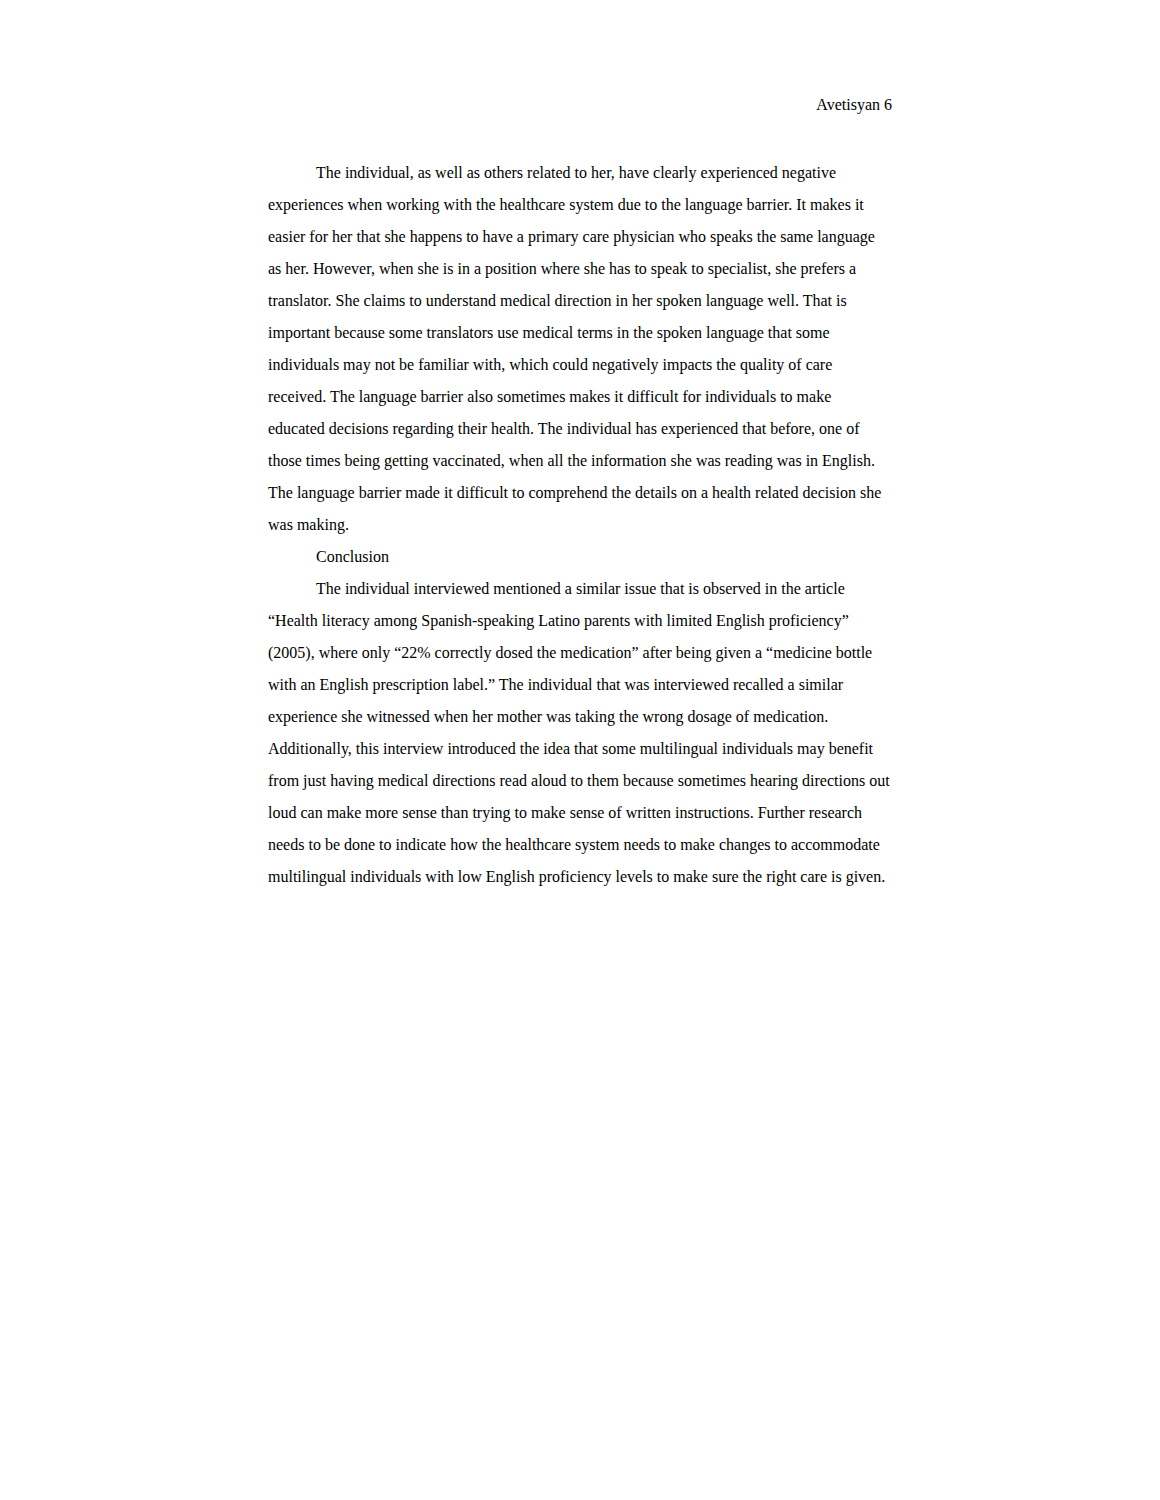Avetisyan 6
The individual, as well as others related to her, have clearly experienced negative experiences when working with the healthcare system due to the language barrier. It makes it easier for her that she happens to have a primary care physician who speaks the same language as her. However, when she is in a position where she has to speak to specialist, she prefers a translator. She claims to understand medical direction in her spoken language well. That is important because some translators use medical terms in the spoken language that some individuals may not be familiar with, which could negatively impacts the quality of care received. The language barrier also sometimes makes it difficult for individuals to make educated decisions regarding their health. The individual has experienced that before, one of those times being getting vaccinated, when all the information she was reading was in English. The language barrier made it difficult to comprehend the details on a health related decision she was making.
Conclusion
The individual interviewed mentioned a similar issue that is observed in the article “Health literacy among Spanish-speaking Latino parents with limited English proficiency” (2005), where only “22% correctly dosed the medication” after being given a “medicine bottle with an English prescription label.” The individual that was interviewed recalled a similar experience she witnessed when her mother was taking the wrong dosage of medication. Additionally, this interview introduced the idea that some multilingual individuals may benefit from just having medical directions read aloud to them because sometimes hearing directions out loud can make more sense than trying to make sense of written instructions. Further research needs to be done to indicate how the healthcare system needs to make changes to accommodate multilingual individuals with low English proficiency levels to make sure the right care is given.